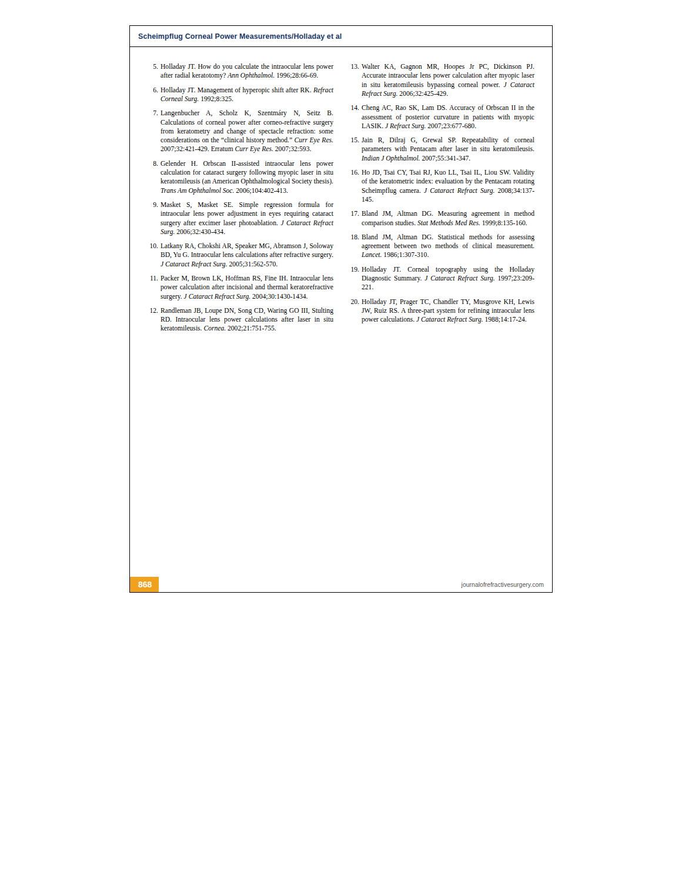Scheimpflug Corneal Power Measurements/Holladay et al
Holladay JT. How do you calculate the intraocular lens power after radial keratotomy? Ann Ophthalmol. 1996;28:66-69.
Holladay JT. Management of hyperopic shift after RK. Refract Corneal Surg. 1992;8:325.
Langenbucher A, Scholz K, Szentmáry N, Seitz B. Calculations of corneal power after corneo-refractive surgery from keratometry and change of spectacle refraction: some considerations on the “clinical history method.” Curr Eye Res. 2007;32:421-429. Erratum Curr Eye Res. 2007;32:593.
Gelender H. Orbscan II-assisted intraocular lens power calculation for cataract surgery following myopic laser in situ keratomileusis (an American Ophthalmological Society thesis). Trans Am Ophthalmol Soc. 2006;104:402-413.
Masket S, Masket SE. Simple regression formula for intraocular lens power adjustment in eyes requiring cataract surgery after excimer laser photoablation. J Cataract Refract Surg. 2006;32:430-434.
Latkany RA, Chokshi AR, Speaker MG, Abramson J, Soloway BD, Yu G. Intraocular lens calculations after refractive surgery. J Cataract Refract Surg. 2005;31:562-570.
Packer M, Brown LK, Hoffman RS, Fine IH. Intraocular lens power calculation after incisional and thermal keratorefractive surgery. J Cataract Refract Surg. 2004;30:1430-1434.
Randleman JB, Loupe DN, Song CD, Waring GO III, Stulting RD. Intraocular lens power calculations after laser in situ keratomileusis. Cornea. 2002;21:751-755.
Walter KA, Gagnon MR, Hoopes Jr PC, Dickinson PJ. Accurate intraocular lens power calculation after myopic laser in situ keratomileusis bypassing corneal power. J Cataract Refract Surg. 2006;32:425-429.
Cheng AC, Rao SK, Lam DS. Accuracy of Orbscan II in the assessment of posterior curvature in patients with myopic LASIK. J Refract Surg. 2007;23:677-680.
Jain R, Dilraj G, Grewal SP. Repeatability of corneal parameters with Pentacam after laser in situ keratomileusis. Indian J Ophthalmol. 2007;55:341-347.
Ho JD, Tsai CY, Tsai RJ, Kuo LL, Tsai IL, Liou SW. Validity of the keratometric index: evaluation by the Pentacam rotating Scheimpflug camera. J Cataract Refract Surg. 2008;34:137-145.
Bland JM, Altman DG. Measuring agreement in method comparison studies. Stat Methods Med Res. 1999;8:135-160.
Bland JM, Altman DG. Statistical methods for assessing agreement between two methods of clinical measurement. Lancet. 1986;1:307-310.
Holladay JT. Corneal topography using the Holladay Diagnostic Summary. J Cataract Refract Surg. 1997;23:209-221.
Holladay JT, Prager TC, Chandler TY, Musgrove KH, Lewis JW, Ruiz RS. A three-part system for refining intraocular lens power calculations. J Cataract Refract Surg. 1988;14:17-24.
868
journalofrefractivesurgery.com